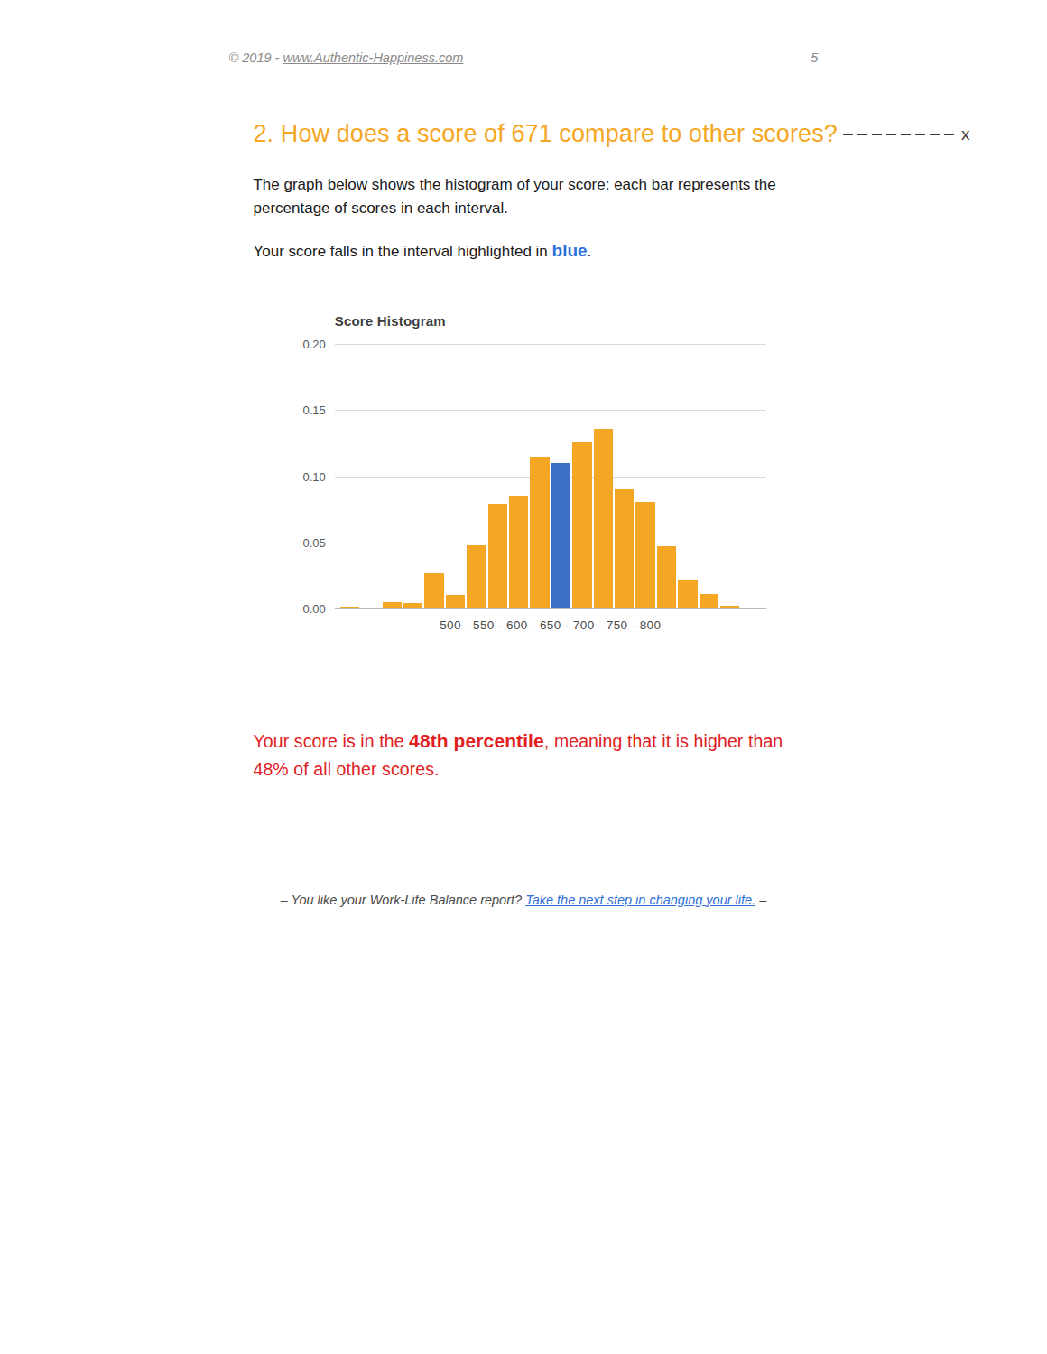© 2019 - www.Authentic-Happiness.com
5
2. How does a score of 671 compare to other scores? x
The graph below shows the histogram of your score: each bar represents the percentage of scores in each interval.
Your score falls in the interval highlighted in blue.
Score Histogram
0.20
0.15
0.10
0.05
0.00
500 - 550 - 600 - 650 - 700 - 750 - 800
Your score is in the 48th percentile, meaning that it is higher than 48% of all other scores.
– You like your Work-Life Balance report? Take the next step in changing your life. –